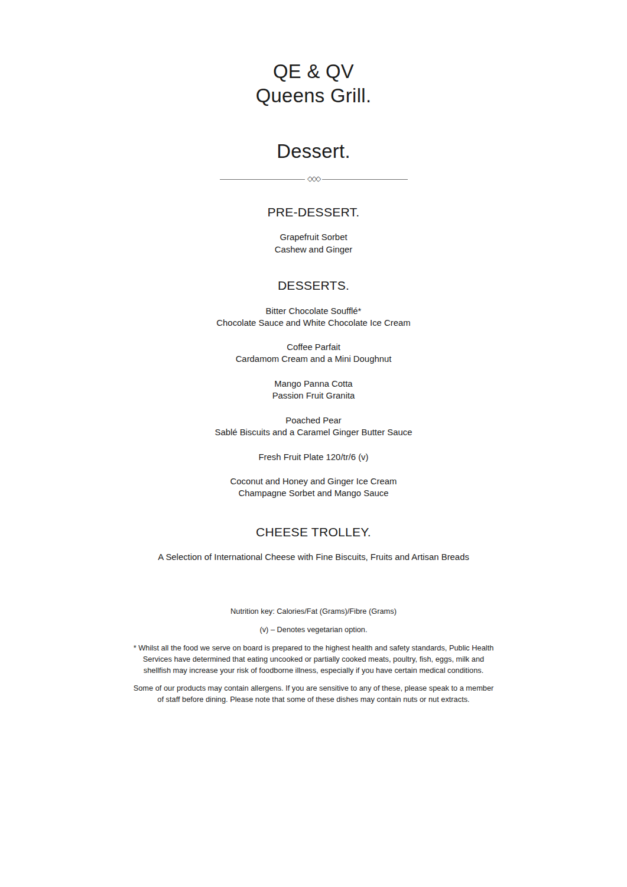QE & QV
Queens Grill.
Dessert.
◇◇◇
PRE-DESSERT.
Grapefruit SorbetCashew and Ginger
DESSERTS.
Bitter Chocolate Soufflé*Chocolate Sauce and White Chocolate Ice Cream
Coffee ParfaitCardamom Cream and a Mini Doughnut
Mango Panna CottaPassion Fruit Granita
Poached PearSablé Biscuits and a Caramel Ginger Butter Sauce
Fresh Fruit Plate 120/tr/6 (v)
Coconut and Honey and Ginger Ice CreamChampagne Sorbet and Mango Sauce
CHEESE TROLLEY.
A Selection of International Cheese with Fine Biscuits, Fruits and Artisan Breads
Nutrition key: Calories/Fat (Grams)/Fibre (Grams)
(v) – Denotes vegetarian option.
* Whilst all the food we serve on board is prepared to the highest health and safety standards, Public Health Services have determined that eating uncooked or partially cooked meats, poultry, fish, eggs, milk and shellfish may increase your risk of foodborne illness, especially if you have certain medical conditions.
Some of our products may contain allergens. If you are sensitive to any of these, please speak to a member of staff before dining. Please note that some of these dishes may contain nuts or nut extracts.